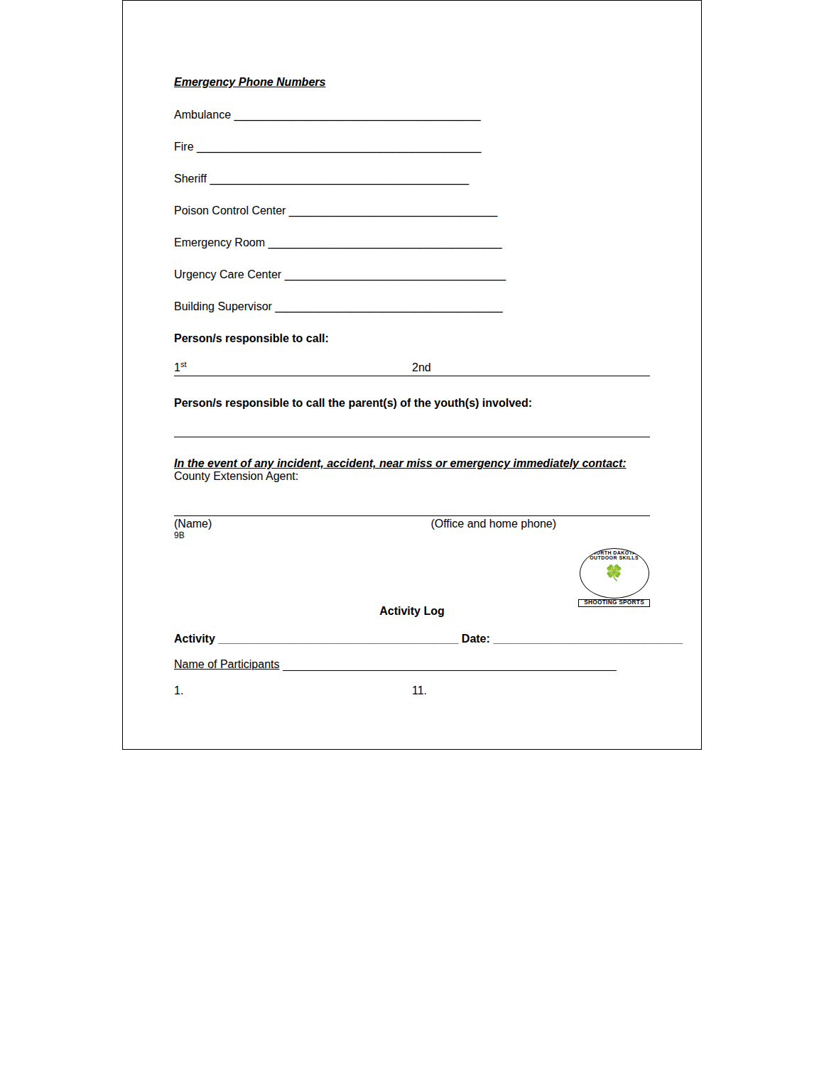Emergency Phone Numbers
Ambulance _______________________________________
Fire _____________________________________________
Sheriff _________________________________________
Poison Control Center _________________________________
Emergency Room _____________________________________
Urgency Care Center ___________________________________
Building Supervisor ____________________________________
Person/s responsible to call:
1st
2nd
Person/s responsible to call the parent(s) of the youth(s) involved:
In the event of any incident, accident, near miss or emergency immediately contact:
County Extension Agent:
(Name)
(Office and home phone)
9B
NORTH DAKOTA OUTDOOR SKILLS
🍀
SHOOTING SPORTS
Activity Log
Activity ______________________________________ Date: ______________________________
Name of Participants
1.
11.